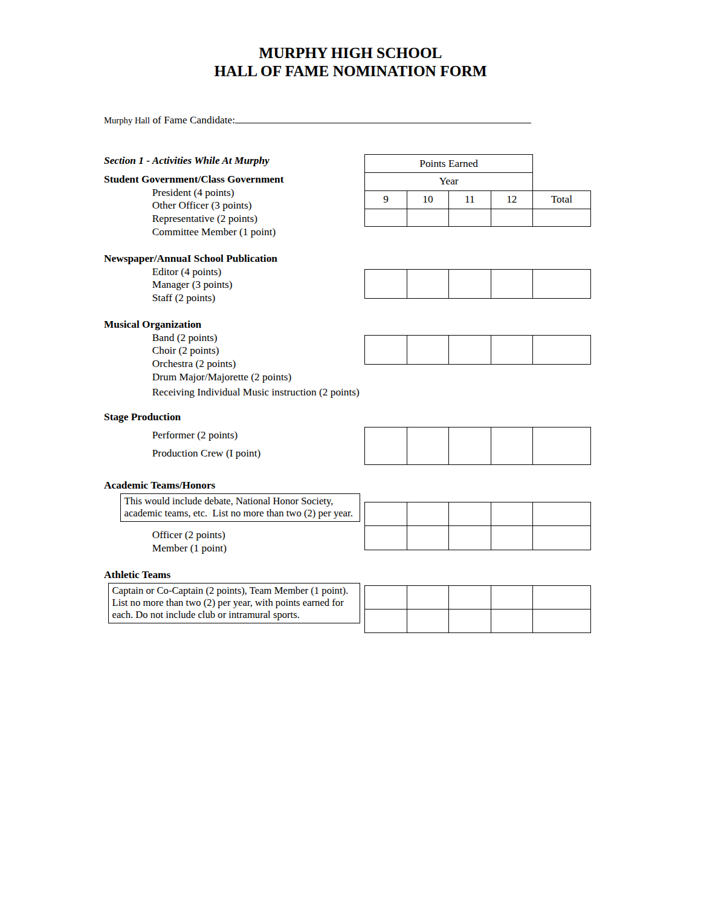MURPHY HIGH SCHOOL
HALL OF FAME NOMINATION FORM
Murphy Hall of Fame Candidate:
Section 1 - Activities While At Murphy
Student Government/Class Government
President (4 points)
Other Officer (3 points)
Representative (2 points)
Committee Member (1 point)
| Points Earned | |
| Year | |
| 9 | 10 | 11 | 12 | Total |
Newspaper/AnnuaI School Publication
Editor (4 points)
Manager (3 points)
Staff (2 points)
Musical Organization
Band (2 points)
Choir (2 points)
Orchestra (2 points)
Drum Major/Majorette (2 points)
Receiving Individual Music instruction (2 points)
Stage Production
Performer (2 points)
Production Crew (I point)
Academic Teams/Honors
This would include debate, National Honor Society, academic teams, etc. List no more than two (2) per year.
Officer (2 points)
Member (1 point)
Athletic Teams
Captain or Co-Captain (2 points), Team Member (1 point). List no more than two (2) per year, with points earned for each. Do not include club or intramural sports.